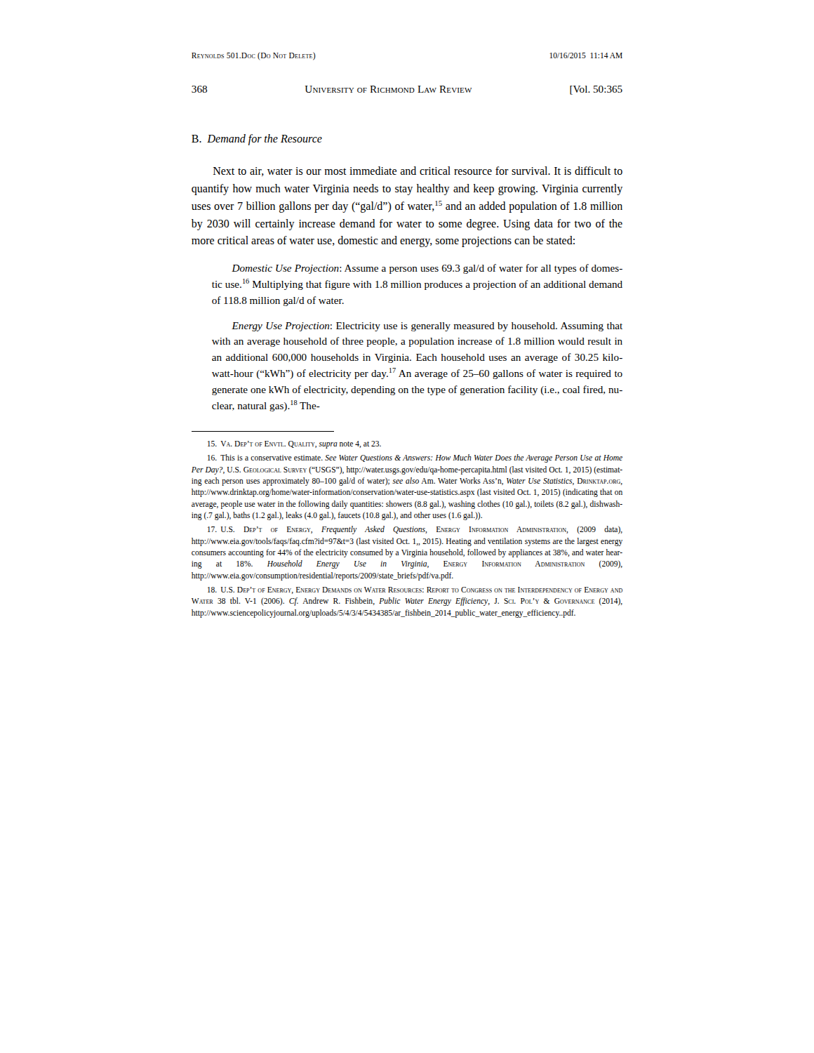Reynolds 501.Doc (Do Not Delete) 10/16/2015 11:14 AM
368 University of Richmond Law Review [Vol. 50:365
B. Demand for the Resource
Next to air, water is our most immediate and critical resource for survival. It is difficult to quantify how much water Virginia needs to stay healthy and keep growing. Virginia currently uses over 7 billion gallons per day (“gal/d”) of water,15 and an added population of 1.8 million by 2030 will certainly increase demand for water to some degree. Using data for two of the more critical areas of water use, domestic and energy, some projections can be stated:
Domestic Use Projection: Assume a person uses 69.3 gal/d of water for all types of domestic use.16 Multiplying that figure with 1.8 million produces a projection of an additional demand of 118.8 million gal/d of water.
Energy Use Projection: Electricity use is generally measured by household. Assuming that with an average household of three people, a population increase of 1.8 million would result in an additional 600,000 households in Virginia. Each household uses an average of 30.25 kilowatt-hour (“kWh”) of electricity per day.17 An average of 25–60 gallons of water is required to generate one kWh of electricity, depending on the type of generation facility (i.e., coal fired, nuclear, natural gas).18 The-
15. Va. Dep’t of Envtl. Quality, supra note 4, at 23.
16. This is a conservative estimate. See Water Questions & Answers: How Much Water Does the Average Person Use at Home Per Day?, U.S. Geological Survey (“USGS”), http://water.usgs.gov/edu/qa-home-percapita.html (last visited Oct. 1, 2015) (estimating each person uses approximately 80–100 gal/d of water); see also Am. Water Works Ass’n, Water Use Statistics, Drinktap.org, http://www.drinktap.org/home/water-information/conservation/water-use-statistics.aspx (last visited Oct. 1, 2015) (indicating that on average, people use water in the following daily quantities: showers (8.8 gal.), washing clothes (10 gal.), toilets (8.2 gal.), dishwashing (.7 gal.), baths (1.2 gal.), leaks (4.0 gal.), faucets (10.8 gal.), and other uses (1.6 gal.)).
17. U.S. Dep’t of Energy, Frequently Asked Questions, Energy Information Administration, (2009 data), http://www.eia.gov/tools/faqs/faq.cfm?id=97&t=3 (last visited Oct. 1,, 2015). Heating and ventilation systems are the largest energy consumers accounting for 44% of the electricity consumed by a Virginia household, followed by appliances at 38%, and water hearing at 18%. Household Energy Use in Virginia, Energy Information Administration (2009), http://www.eia.gov/consumption/residential/reports/2009/state_briefs/pdf/va.pdf.
18. U.S. Dep’t of Energy, Energy Demands on Water Resources: Report to Congress on the Interdependency of Energy and Water 38 tbl. V-1 (2006). Cf. Andrew R. Fishbein, Public Water Energy Efficiency, J. Sci. Pol’y & Governance (2014), http://www.sciencepolicyjournal.org/uploads/5/4/3/4/5434385/ar_fishbein_2014_public_water_energy_efficiency..pdf.